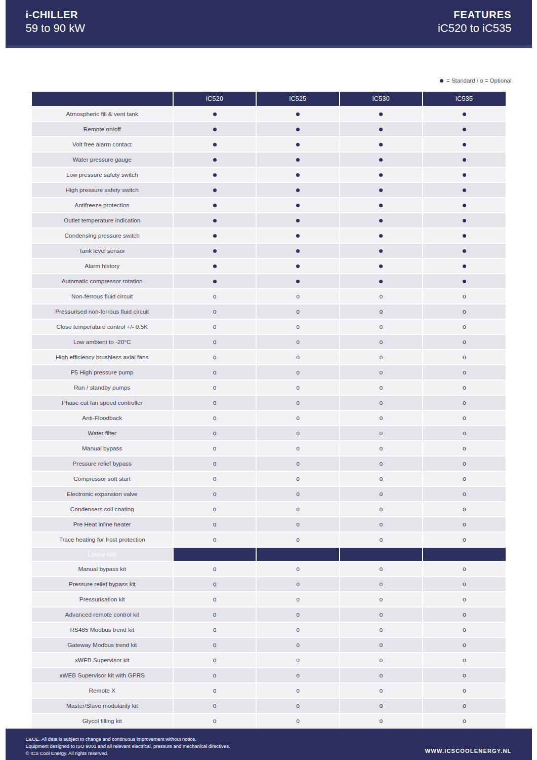i-CHILLER
59 to 90 kW
FEATURES
iC520 to iC535
= Standard / o = Optional
| | iC520 | iC525 | iC530 | iC535 |
| --- | --- | --- | --- | --- |
| Atmospheric fill & vent tank | | | | |
| Remote on/off | | | | |
| Volt free alarm contact | | | | |
| Water pressure gauge | | | | |
| Low pressure safety switch | | | | |
| High pressure safety switch | | | | |
| Antifreeze protection | | | | |
| Outlet temperature indication | | | | |
| Condensing pressure switch | | | | |
| Tank level sensor | | | | |
| Alarm history | | | | |
| Automatic compressor rotation | | | | |
| Non-ferrous fluid circuit | o | o | o | o |
| Pressurised non-ferrous fluid circuit | o | o | o | o |
| Close temperature control +/- 0.5K | o | o | o | o |
| Low ambient to -20°C | o | o | o | o |
| High efficiency brushless axial fans | o | o | o | o |
| P5 High pressure pump | o | o | o | o |
| Run / standby pumps | o | o | o | o |
| Phase cut fan speed controller | o | o | o | o |
| Anti-Floodback | o | o | o | o |
| Water filter | o | o | o | o |
| Manual bypass | o | o | o | o |
| Pressure relief bypass | o | o | o | o |
| Compressor soft start | o | o | o | o |
| Electronic expansion valve | o | o | o | o |
| Condensers coil coating | o | o | o | o |
| Pre Heat inline heater | o | o | o | o |
| Trace heating for frost protection | o | o | o | o |
| Loose kits | | | | |
| Manual bypass kit | o | o | o | o |
| Pressure relief bypass kit | o | o | o | o |
| Pressurisation kit | o | o | o | o |
| Advanced remote control kit | o | o | o | o |
| RS485 Modbus trend kit | o | o | o | o |
| Gateway Modbus trend kit | o | o | o | o |
| xWEB Supervisor kit | o | o | o | o |
| xWEB Supervisor kit with GPRS | o | o | o | o |
| Remote X | o | o | o | o |
| Master/Slave modularity kit | o | o | o | o |
| Glycol filling kit | o | o | o | o |
E&OE. All data is subject to change and continuous improvement without notice.
Equipment designed to ISO 9001 and all relevant electrical, pressure and mechanical directives.
© ICS Cool Energy. All rights reserved.
WWW.ICSCOOLENERGY.NL